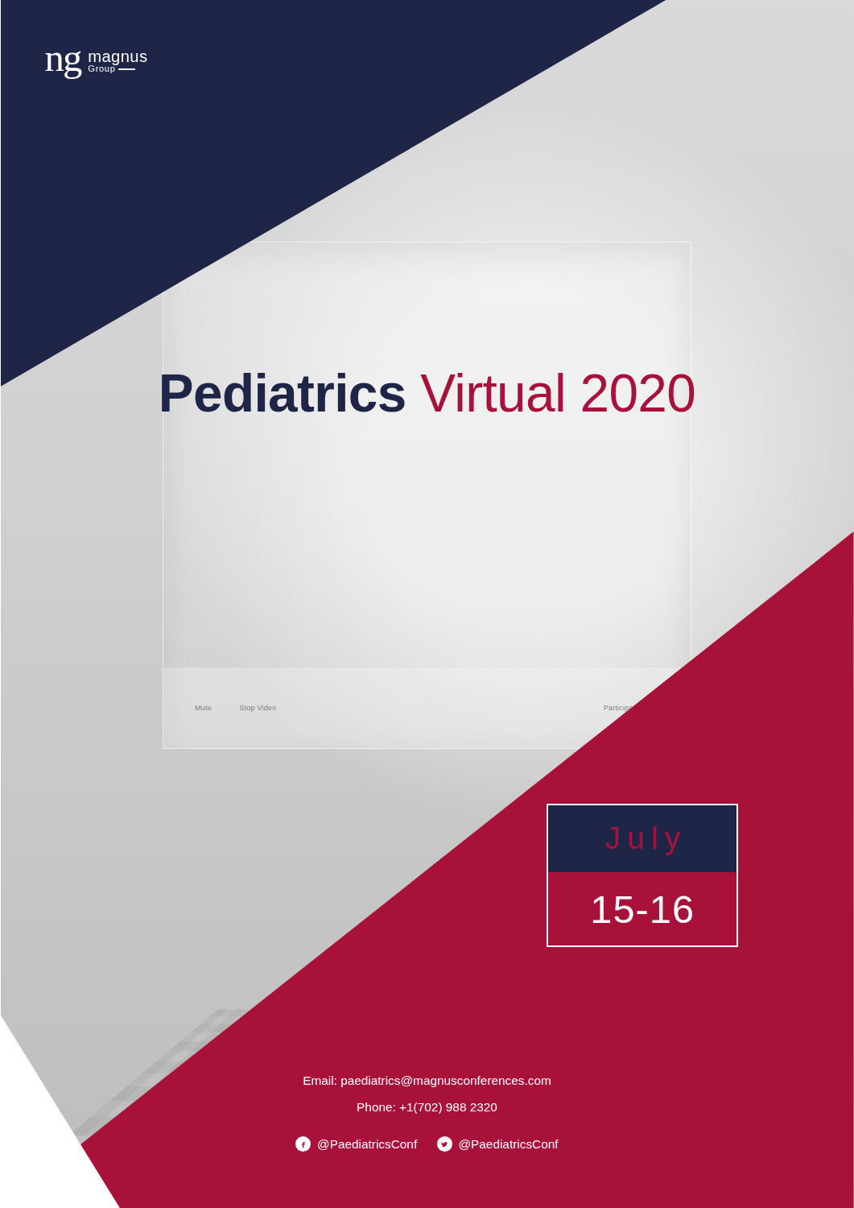Mute Stop Video Participants Chat
ng magnus Group
Pediatrics Virtual 2020
July
15-16
Email: paediatrics@magnusconferences.com
Phone: +1(702) 988 2320
@PaediatricsConf @PaediatricsConf